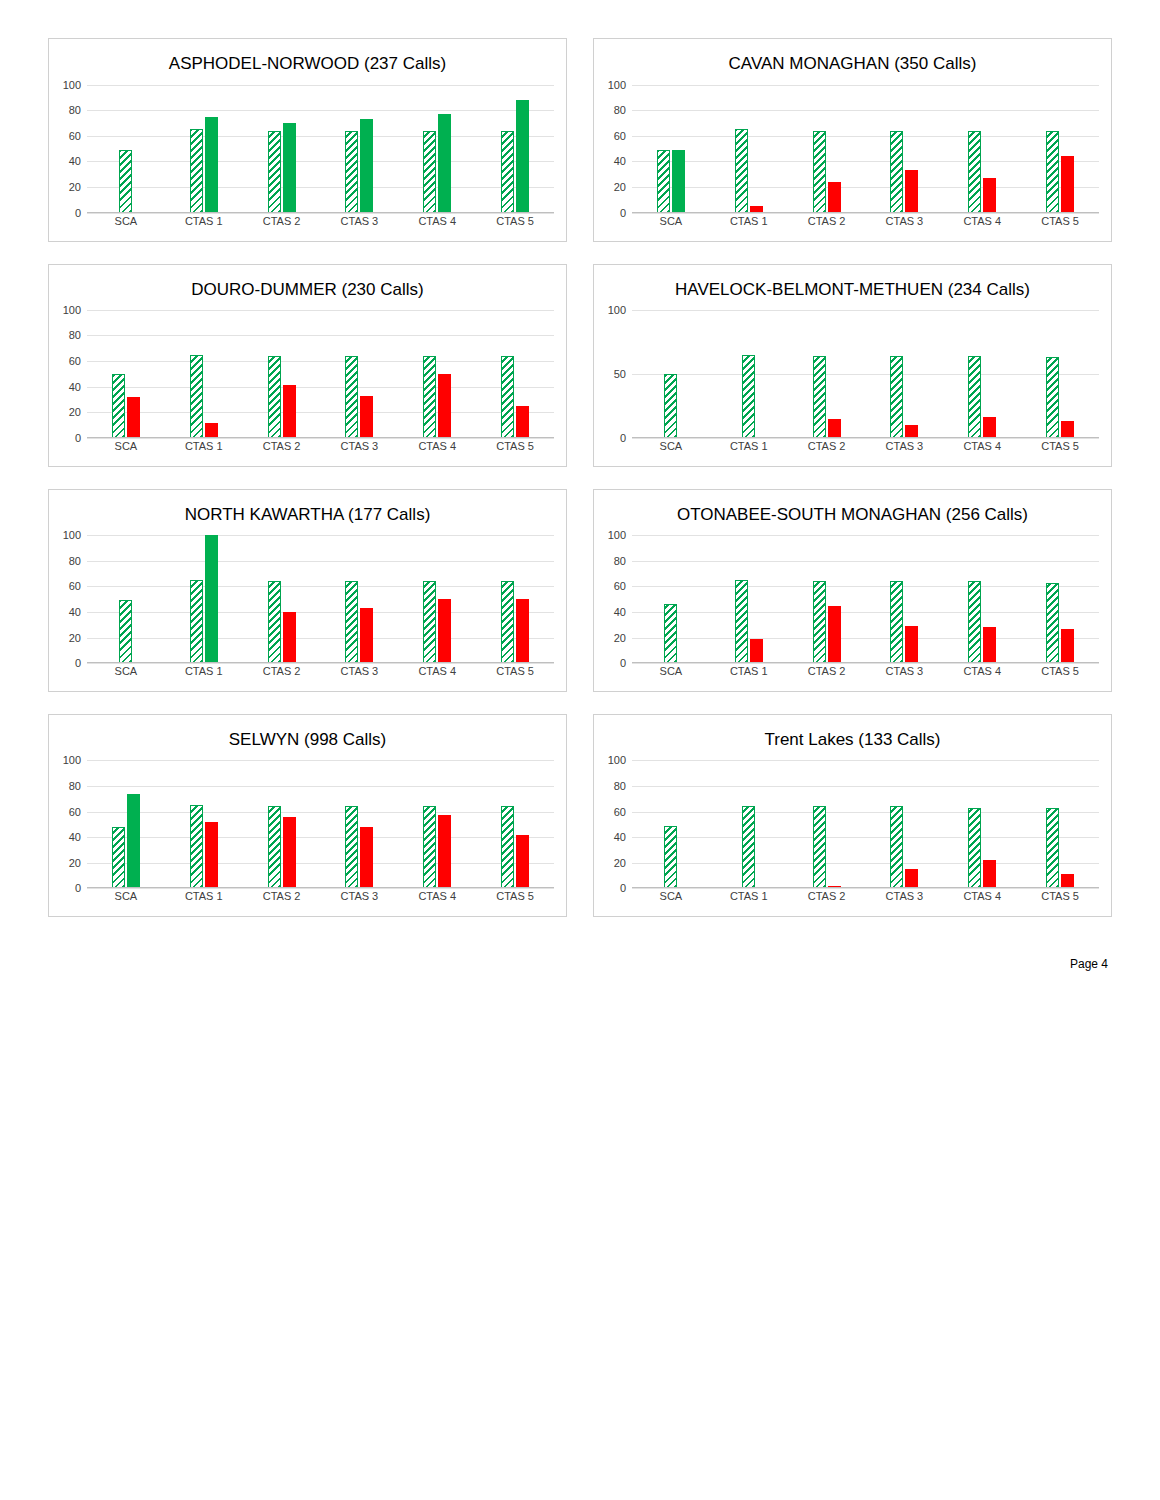ASPHODEL-NORWOOD (237 Calls)
100 80 60 40 20 0
SCA CTAS 1 CTAS 2 CTAS 3 CTAS 4 CTAS 5
CAVAN MONAGHAN (350 Calls)
100 80 60 40 20 0
SCA CTAS 1 CTAS 2 CTAS 3 CTAS 4 CTAS 5
DOURO-DUMMER (230 Calls)
100 80 60 40 20 0
SCA CTAS 1 CTAS 2 CTAS 3 CTAS 4 CTAS 5
HAVELOCK-BELMONT-METHUEN (234 Calls)
100 50 0
SCA CTAS 1 CTAS 2 CTAS 3 CTAS 4 CTAS 5
NORTH KAWARTHA (177 Calls)
100 80 60 40 20 0
SCA CTAS 1 CTAS 2 CTAS 3 CTAS 4 CTAS 5
OTONABEE-SOUTH MONAGHAN (256 Calls)
100 80 60 40 20 0
SCA CTAS 1 CTAS 2 CTAS 3 CTAS 4 CTAS 5
SELWYN (998 Calls)
100 80 60 40 20 0
SCA CTAS 1 CTAS 2 CTAS 3 CTAS 4 CTAS 5
Trent Lakes (133 Calls)
100 80 60 40 20 0
SCA CTAS 1 CTAS 2 CTAS 3 CTAS 4 CTAS 5
Page 4